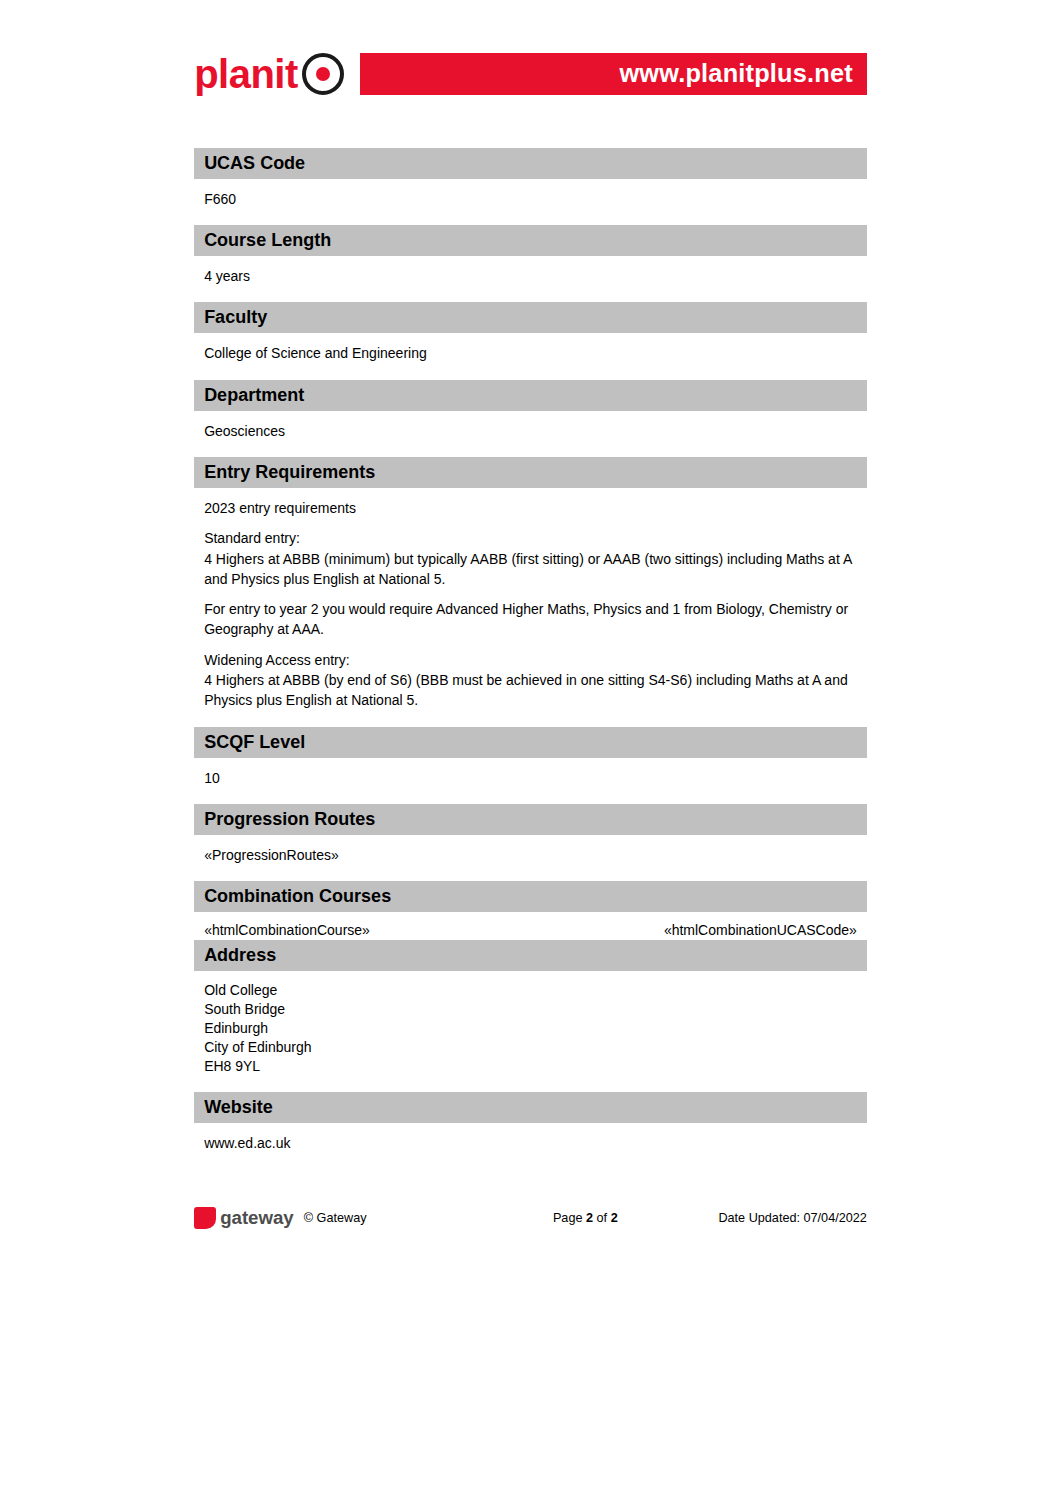planit
www.planitplus.net
UCAS Code
F660
Course Length
4 years
Faculty
College of Science and Engineering
Department
Geosciences
Entry Requirements
2023 entry requirements
Standard entry:
4 Highers at ABBB (minimum) but typically AABB (first sitting) or AAAB (two sittings) including Maths at A and Physics plus English at National 5.
For entry to year 2 you would require Advanced Higher Maths, Physics and 1 from Biology, Chemistry or Geography at AAA.
Widening Access entry:
4 Highers at ABBB (by end of S6) (BBB must be achieved in one sitting S4-S6) including Maths at A and Physics plus English at National 5.
SCQF Level
10
Progression Routes
«ProgressionRoutes»
Combination Courses
«htmlCombinationCourse» «htmlCombinationUCASCode»
Address
Old College
South Bridge
Edinburgh
City of Edinburgh
EH8 9YL
Website
www.ed.ac.uk
gateway
© Gateway
Page 2 of 2
Date Updated: 07/04/2022